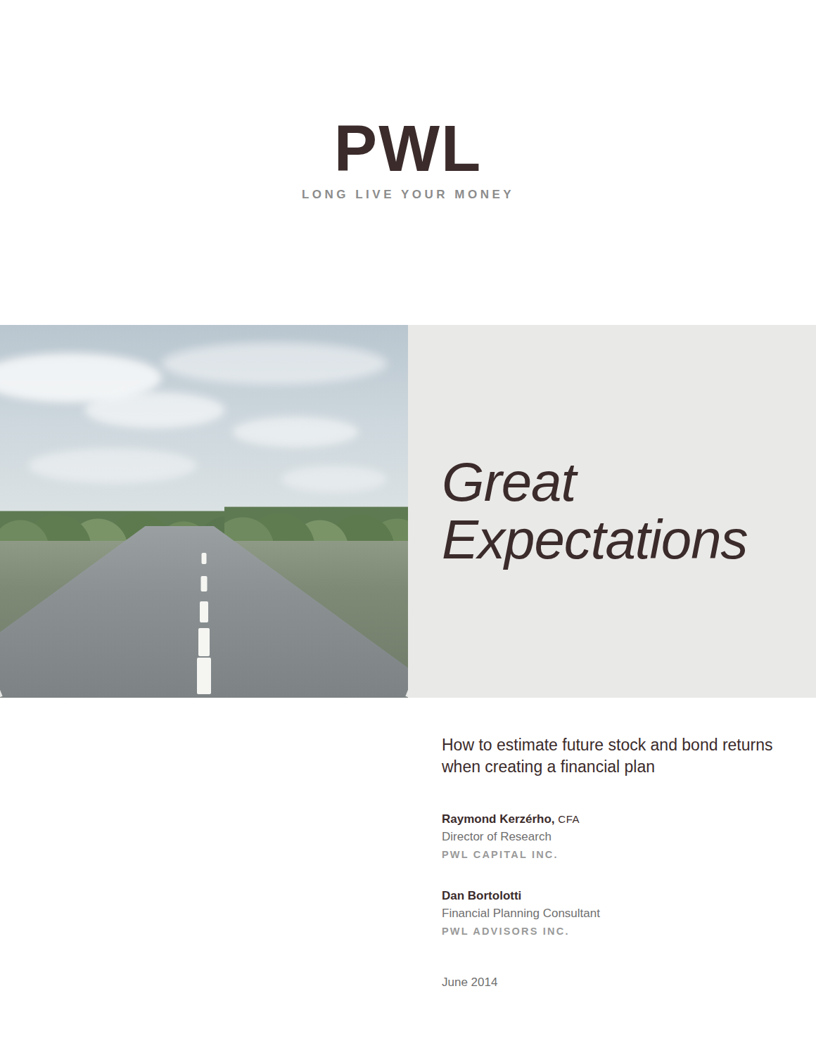PWL
LONG LIVE YOUR MONEY
Great
Expectations
How to estimate future stock and bond returns when creating a financial plan
Raymond Kerzérho, CFA
Director of Research
PWL CAPITAL INC.
Dan Bortolotti
Financial Planning Consultant
PWL ADVISORS INC.
June 2014